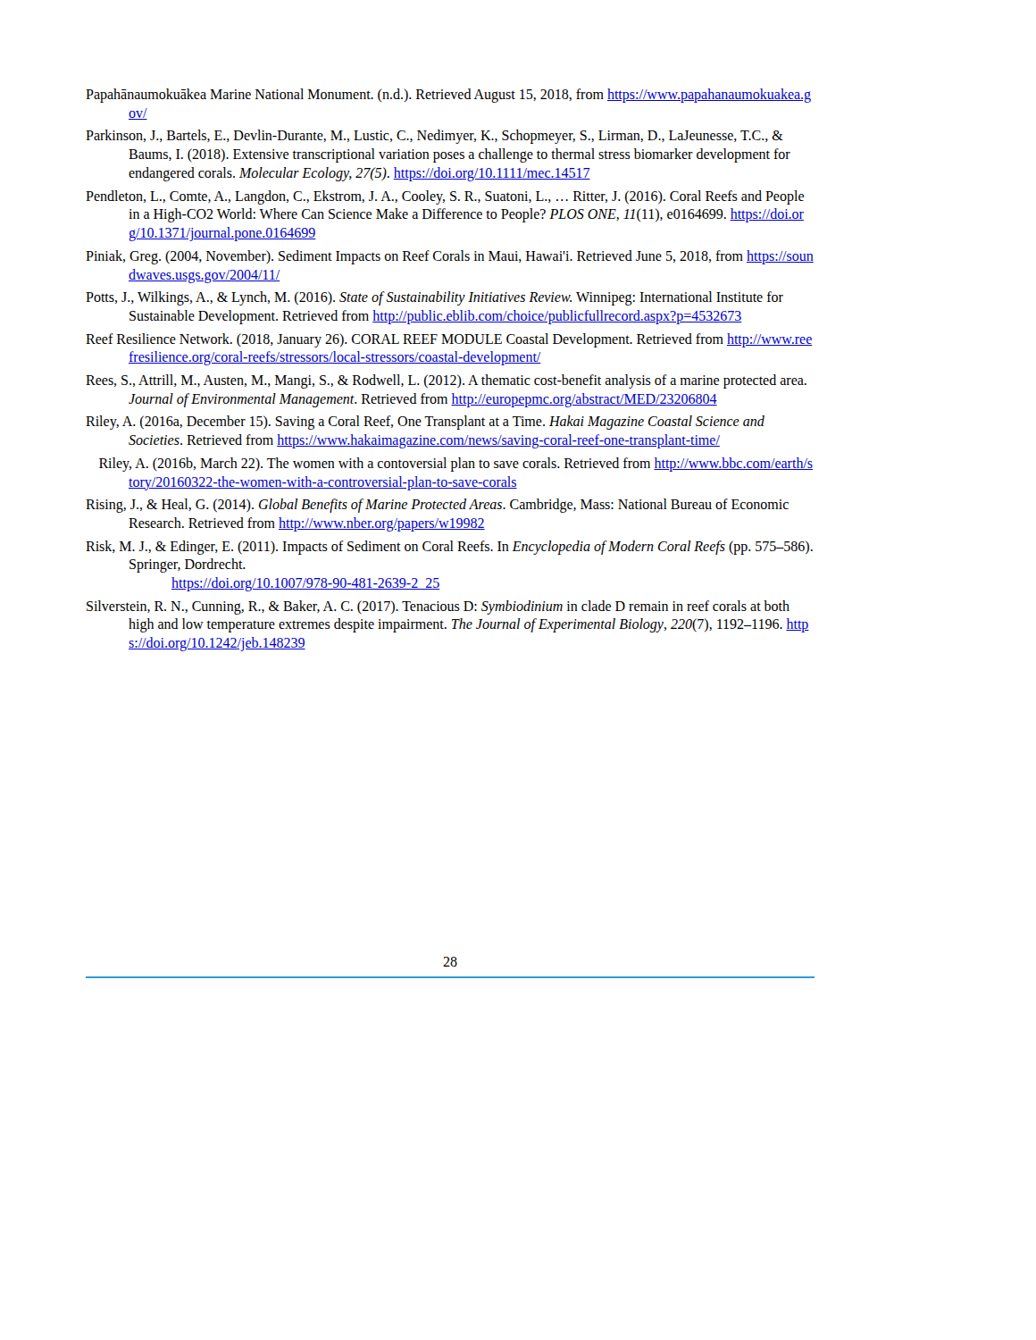Papahānaumokuākea Marine National Monument. (n.d.). Retrieved August 15, 2018, from https://www.papahanaumokuakea.gov/
Parkinson, J., Bartels, E., Devlin-Durante, M., Lustic, C., Nedimyer, K., Schopmeyer, S., Lirman, D., LaJeunesse, T.C., & Baums, I. (2018). Extensive transcriptional variation poses a challenge to thermal stress biomarker development for endangered corals. Molecular Ecology, 27(5). https://doi.org/10.1111/mec.14517
Pendleton, L., Comte, A., Langdon, C., Ekstrom, J. A., Cooley, S. R., Suatoni, L., … Ritter, J. (2016). Coral Reefs and People in a High-CO2 World: Where Can Science Make a Difference to People? PLOS ONE, 11(11), e0164699. https://doi.org/10.1371/journal.pone.0164699
Piniak, Greg. (2004, November). Sediment Impacts on Reef Corals in Maui, Hawai'i. Retrieved June 5, 2018, from https://soundwaves.usgs.gov/2004/11/
Potts, J., Wilkings, A., & Lynch, M. (2016). State of Sustainability Initiatives Review. Winnipeg: International Institute for Sustainable Development. Retrieved from http://public.eblib.com/choice/publicfullrecord.aspx?p=4532673
Reef Resilience Network. (2018, January 26). CORAL REEF MODULE Coastal Development. Retrieved from http://www.reefresilience.org/coral-reefs/stressors/local-stressors/coastal-development/
Rees, S., Attrill, M., Austen, M., Mangi, S., & Rodwell, L. (2012). A thematic cost-benefit analysis of a marine protected area. Journal of Environmental Management. Retrieved from http://europepmc.org/abstract/MED/23206804
Riley, A. (2016a, December 15). Saving a Coral Reef, One Transplant at a Time. Hakai Magazine Coastal Science and Societies. Retrieved from https://www.hakaimagazine.com/news/saving-coral-reef-one-transplant-time/
Riley, A. (2016b, March 22). The women with a contoversial plan to save corals. Retrieved from http://www.bbc.com/earth/story/20160322-the-women-with-a-controversial-plan-to-save-corals
Rising, J., & Heal, G. (2014). Global Benefits of Marine Protected Areas. Cambridge, Mass: National Bureau of Economic Research. Retrieved from http://www.nber.org/papers/w19982
Risk, M. J., & Edinger, E. (2011). Impacts of Sediment on Coral Reefs. In Encyclopedia of Modern Coral Reefs (pp. 575–586). Springer, Dordrecht. https://doi.org/10.1007/978-90-481-2639-2_25
Silverstein, R. N., Cunning, R., & Baker, A. C. (2017). Tenacious D: Symbiodinium in clade D remain in reef corals at both high and low temperature extremes despite impairment. The Journal of Experimental Biology, 220(7), 1192–1196. https://doi.org/10.1242/jeb.148239
28